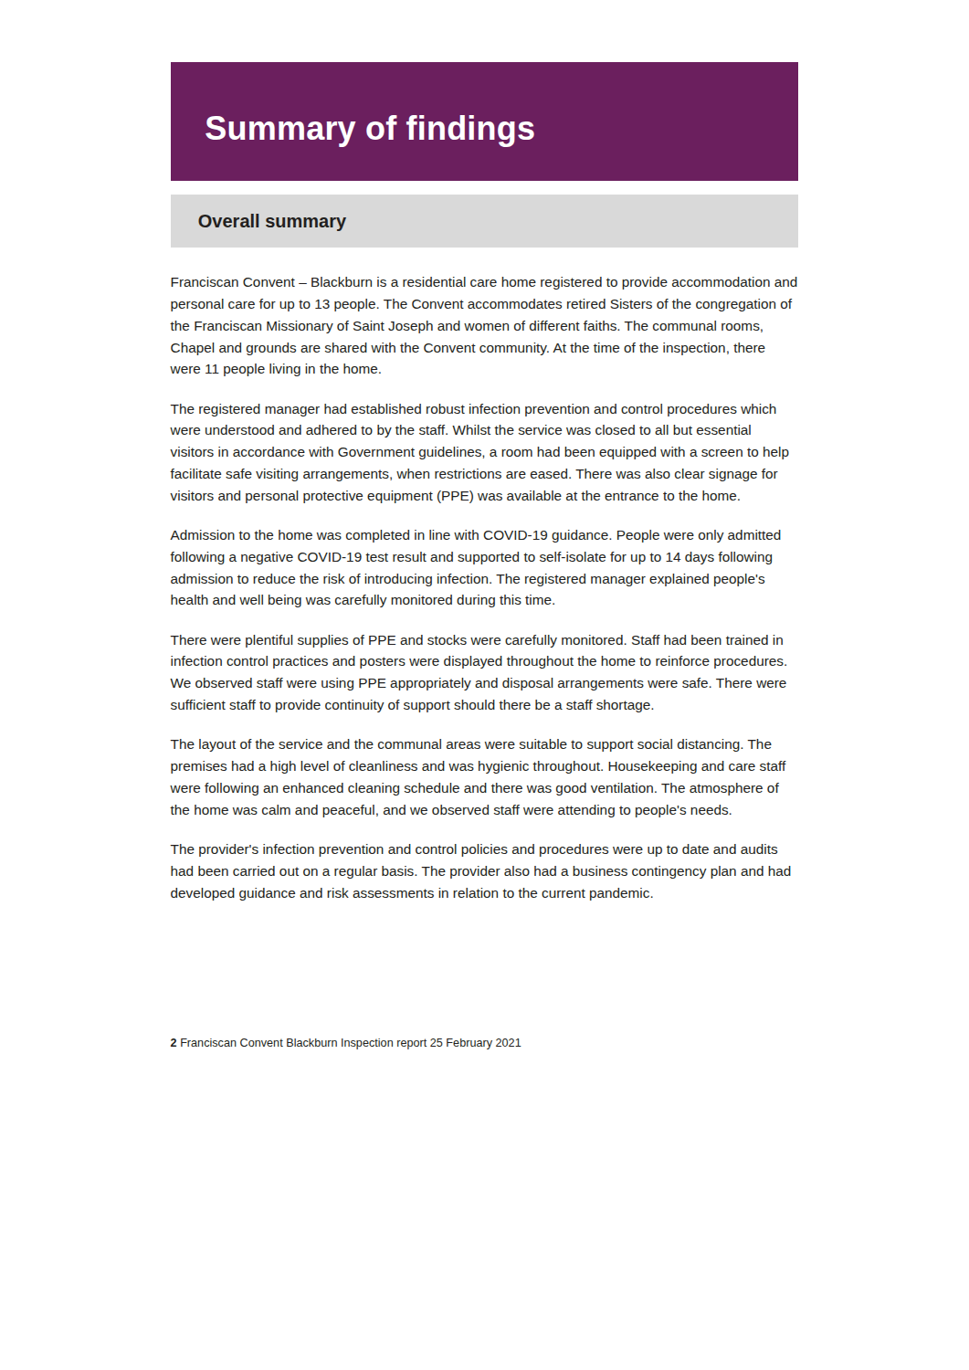Summary of findings
Overall summary
Franciscan Convent – Blackburn is a residential care home registered to provide accommodation and personal care for up to 13 people. The Convent accommodates retired Sisters of the congregation of the Franciscan Missionary of Saint Joseph and women of different faiths. The communal rooms, Chapel and grounds are shared with the Convent community. At the time of the inspection, there were 11 people living in the home.
The registered manager had established robust infection prevention and control procedures which were understood and adhered to by the staff. Whilst the service was closed to all but essential visitors in accordance with Government guidelines, a room had been equipped with a screen to help facilitate safe visiting arrangements, when restrictions are eased. There was also clear signage for visitors and personal protective equipment (PPE) was available at the entrance to the home.
Admission to the home was completed in line with COVID-19 guidance. People were only admitted following a negative COVID-19 test result and supported to self-isolate for up to 14 days following admission to reduce the risk of introducing infection. The registered manager explained people's health and well being was carefully monitored during this time.
There were plentiful supplies of PPE and stocks were carefully monitored. Staff had been trained in infection control practices and posters were displayed throughout the home to reinforce procedures. We observed staff were using PPE appropriately and disposal arrangements were safe. There were sufficient staff to provide continuity of support should there be a staff shortage.
The layout of the service and the communal areas were suitable to support social distancing. The premises had a high level of cleanliness and was hygienic throughout. Housekeeping and care staff were following an enhanced cleaning schedule and there was good ventilation. The atmosphere of the home was calm and peaceful, and we observed staff were attending to people's needs.
The provider's infection prevention and control policies and procedures were up to date and audits had been carried out on a regular basis. The provider also had a business contingency plan and had developed guidance and risk assessments in relation to the current pandemic.
2 Franciscan Convent Blackburn Inspection report 25 February 2021